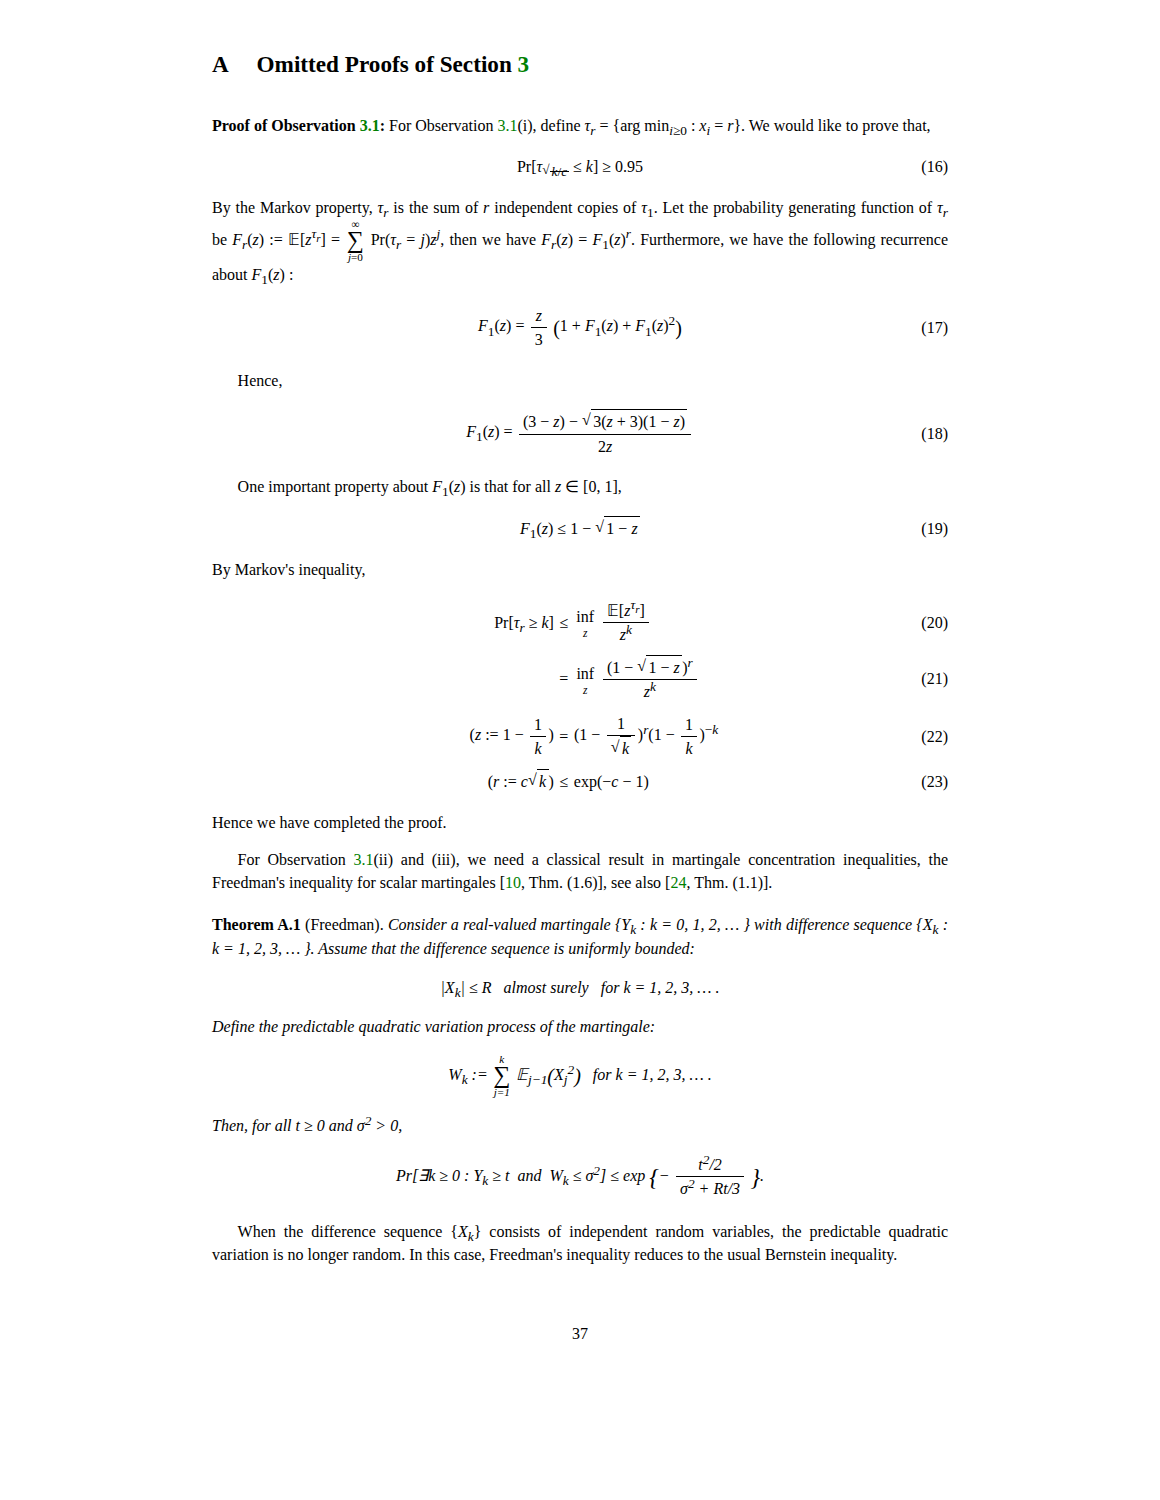AOmitted Proofs of Section 3
Proof of Observation 3.1: For Observation 3.1(i), define τr = {arg mini≥0 : xi = r}. We would like to prove that,
Pr[τk/c ≤ k] ≥ 0.95
(16)
By the Markov property, τr is the sum of r independent copies of τ1. Let the probability generating function of τr be Fr(z) := 𝔼[zτr] = ∞∑j=0 Pr(τr = j)zj, then we have Fr(z) = F1(z)r. Furthermore, we have the following recurrence about F1(z) :
F1(z) = z 3 (1 + F1(z) + F1(z)2)
(17)
Hence,
F1(z) = (3 − z) − 3(z + 3)(1 − z) 2z
(18)
One important property about F1(z) is that for all z ∈ [0, 1],
F1(z) ≤ 1 − 1 − z
(19)
By Markov's inequality,
Pr[τr ≥ k]
≤
inf z 𝔼[zτr] zk
(20)
=
inf z (1 − 1 − z)r zk
(21)
(z := 1 − 1 k)
=
(1 − 1 k)r(1 − 1 k)−k
(22)
(r := ck)
≤
exp(−c − 1)
(23)
Hence we have completed the proof.
For Observation 3.1(ii) and (iii), we need a classical result in martingale concentration inequalities, the Freedman's inequality for scalar martingales [10, Thm. (1.6)], see also [24, Thm. (1.1)].
Theorem A.1 (Freedman). Consider a real-valued martingale {Yk : k = 0, 1, 2, … } with difference sequence {Xk : k = 1, 2, 3, … }. Assume that the difference sequence is uniformly bounded:
|Xk| ≤ R almost surely for k = 1, 2, 3, … .
Define the predictable quadratic variation process of the martingale:
Wk := k∑j=1 𝔼j−1(Xj2) for k = 1, 2, 3, … .
Then, for all t ≥ 0 and σ2 > 0,
Pr[∃k ≥ 0 : Yk ≥ t and Wk ≤ σ2] ≤ exp {− t2/2 σ2 + Rt/3 }.
When the difference sequence {Xk} consists of independent random variables, the predictable quadratic variation is no longer random. In this case, Freedman's inequality reduces to the usual Bernstein inequality.
37